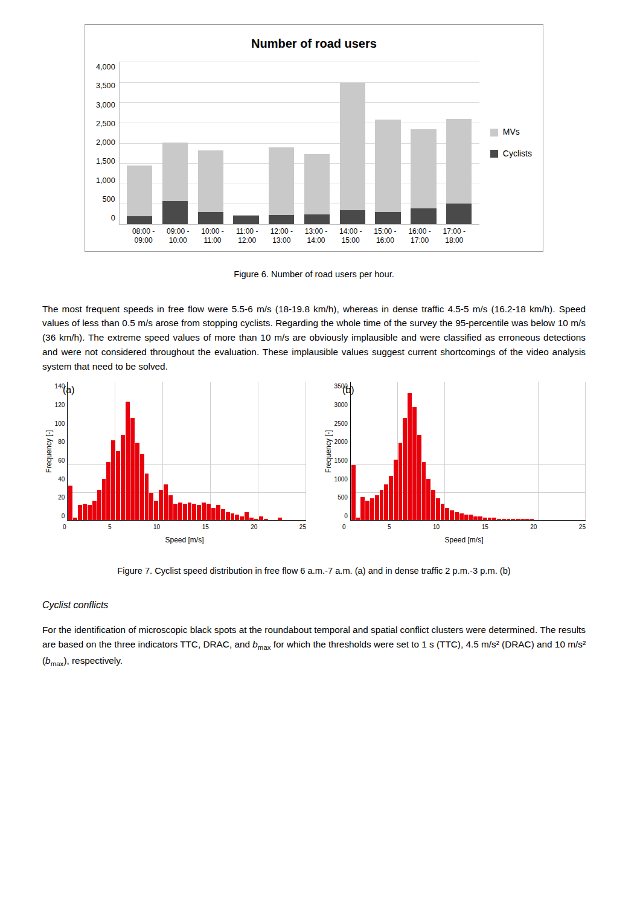Number of road users
4,000 3,500 3,000 2,500 2,000 1,500 1,000 500 0
MVs
Cyclists
08:00 -
09:00
09:00 -
10:00
10:00 -
11:00
11:00 -
12:00
12:00 -
13:00
13:00 -
14:00
14:00 -
15:00
15:00 -
16:00
16:00 -
17:00
17:00 -
18:00
Figure 6. Number of road users per hour.
The most frequent speeds in free flow were 5.5-6 m/s (18-19.8 km/h), whereas in dense traffic 4.5-5 m/s (16.2-18 km/h). Speed values of less than 0.5 m/s arose from stopping cyclists. Regarding the whole time of the survey the 95-percentile was below 10 m/s (36 km/h). The extreme speed values of more than 10 m/s are obviously implausible and were classified as erroneous detections and were not considered throughout the evaluation. These implausible values suggest current shortcomings of the video analysis system that need to be solved.
(a)
Frequency [-]
140 120 100 80 60 40 20 0
0510152025
Speed [m/s]
(b)
Frequency [-]
3500 3000 2500 2000 1500 1000 500 0
0510152025
Speed [m/s]
Figure 7. Cyclist speed distribution in free flow 6 a.m.-7 a.m. (a) and in dense traffic 2 p.m.-3 p.m. (b)
Cyclist conflicts
For the identification of microscopic black spots at the roundabout temporal and spatial conflict clusters were determined. The results are based on the three indicators TTC, DRAC, and bmax for which the thresholds were set to 1 s (TTC), 4.5 m/s² (DRAC) and 10 m/s² (bmax), respectively.